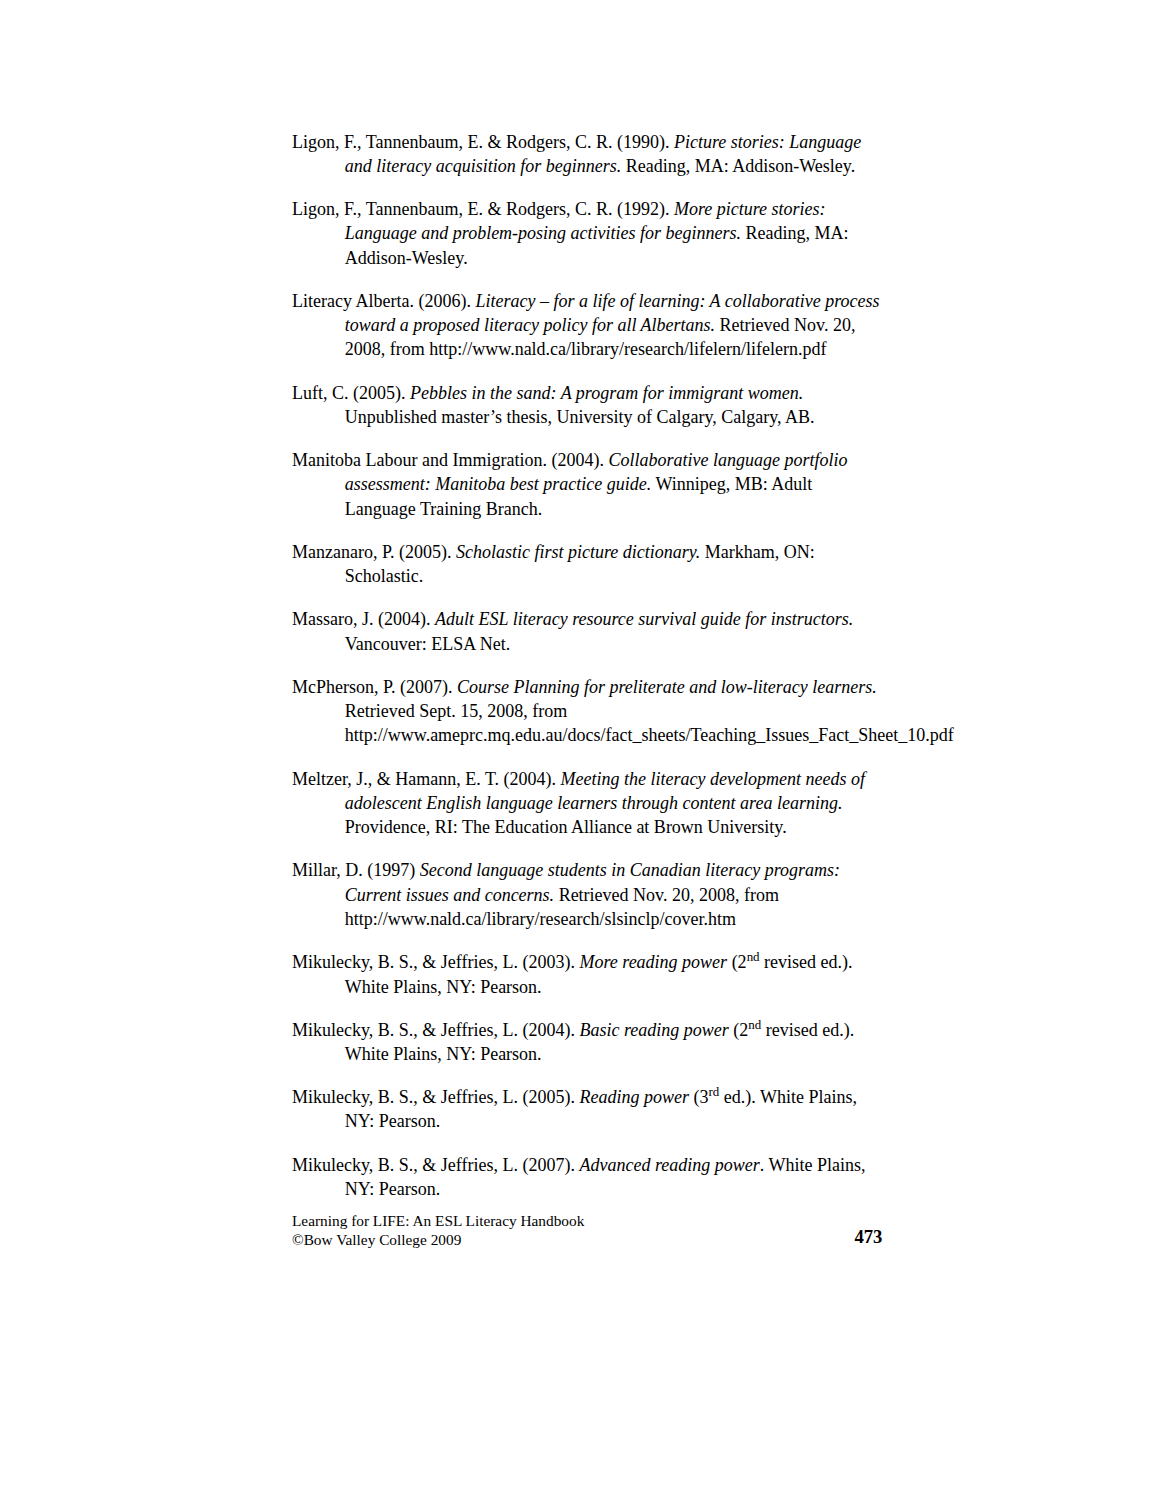Ligon, F., Tannenbaum, E. & Rodgers, C. R. (1990). Picture stories: Language and literacy acquisition for beginners. Reading, MA: Addison-Wesley.
Ligon, F., Tannenbaum, E. & Rodgers, C. R. (1992). More picture stories: Language and problem-posing activities for beginners. Reading, MA: Addison-Wesley.
Literacy Alberta. (2006). Literacy – for a life of learning: A collaborative process toward a proposed literacy policy for all Albertans. Retrieved Nov. 20, 2008, from http://www.nald.ca/library/research/lifelern/lifelern.pdf
Luft, C. (2005). Pebbles in the sand: A program for immigrant women. Unpublished master’s thesis, University of Calgary, Calgary, AB.
Manitoba Labour and Immigration. (2004). Collaborative language portfolio assessment: Manitoba best practice guide. Winnipeg, MB: Adult Language Training Branch.
Manzanaro, P. (2005). Scholastic first picture dictionary. Markham, ON: Scholastic.
Massaro, J. (2004). Adult ESL literacy resource survival guide for instructors. Vancouver: ELSA Net.
McPherson, P. (2007). Course Planning for preliterate and low-literacy learners. Retrieved Sept. 15, 2008, from http://www.ameprc.mq.edu.au/docs/fact_sheets/Teaching_Issues_Fact_Sheet_10.pdf
Meltzer, J., & Hamann, E. T. (2004). Meeting the literacy development needs of adolescent English language learners through content area learning. Providence, RI: The Education Alliance at Brown University.
Millar, D. (1997) Second language students in Canadian literacy programs: Current issues and concerns. Retrieved Nov. 20, 2008, from http://www.nald.ca/library/research/slsinclp/cover.htm
Mikulecky, B. S., & Jeffries, L. (2003). More reading power (2nd revised ed.). White Plains, NY: Pearson.
Mikulecky, B. S., & Jeffries, L. (2004). Basic reading power (2nd revised ed.). White Plains, NY: Pearson.
Mikulecky, B. S., & Jeffries, L. (2005). Reading power (3rd ed.). White Plains, NY: Pearson.
Mikulecky, B. S., & Jeffries, L. (2007). Advanced reading power. White Plains, NY: Pearson.
Learning for LIFE: An ESL Literacy Handbook
©Bow Valley College 2009
473